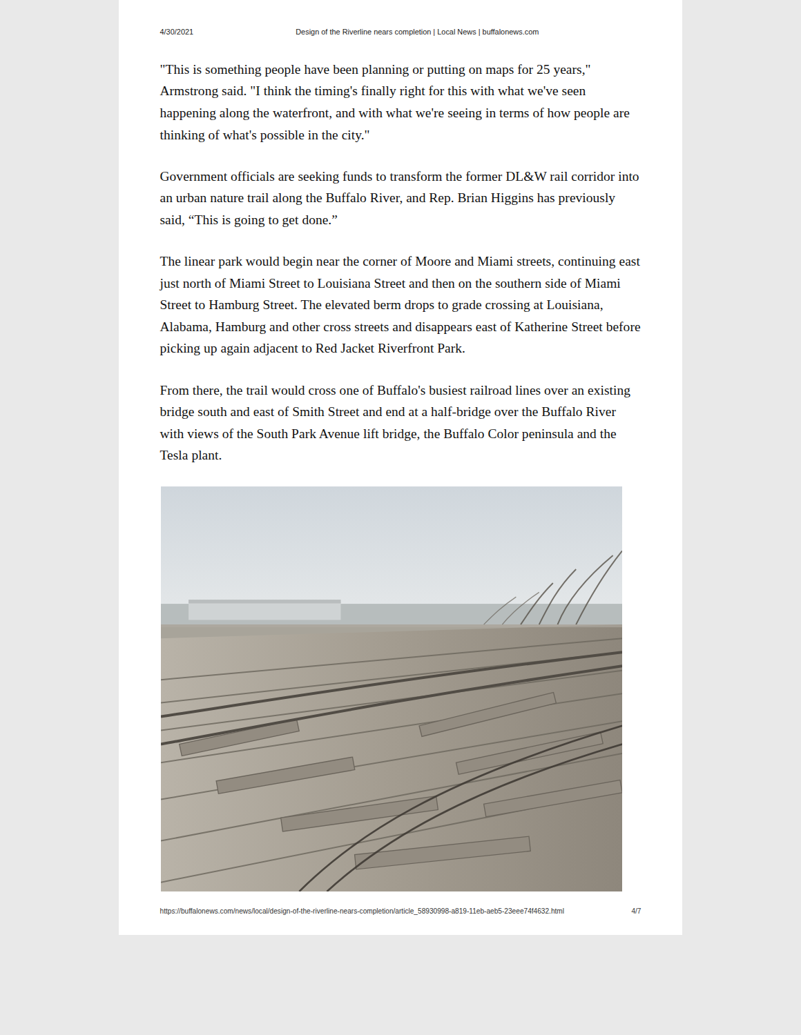4/30/2021
Design of the Riverline nears completion | Local News | buffalonews.com
"This is something people have been planning or putting on maps for 25 years," Armstrong said. "I think the timing's finally right for this with what we've seen happening along the waterfront, and with what we're seeing in terms of how people are thinking of what's possible in the city."
Government officials are seeking funds to transform the former DL&W rail corridor into an urban nature trail along the Buffalo River, and Rep. Brian Higgins has previously said, “This is going to get done.”
The linear park would begin near the corner of Moore and Miami streets, continuing east just north of Miami Street to Louisiana Street and then on the southern side of Miami Street to Hamburg Street. The elevated berm drops to grade crossing at Louisiana, Alabama, Hamburg and other cross streets and disappears east of Katherine Street before picking up again adjacent to Red Jacket Riverfront Park.
From there, the trail would cross one of Buffalo's busiest railroad lines over an existing bridge south and east of Smith Street and end at a half-bridge over the Buffalo River with views of the South Park Avenue lift bridge, the Buffalo Color peninsula and the Tesla plant.
https://buffalonews.com/news/local/design-of-the-riverline-nears-completion/article_58930998-a819-11eb-aeb5-23eee74f4632.html
4/7